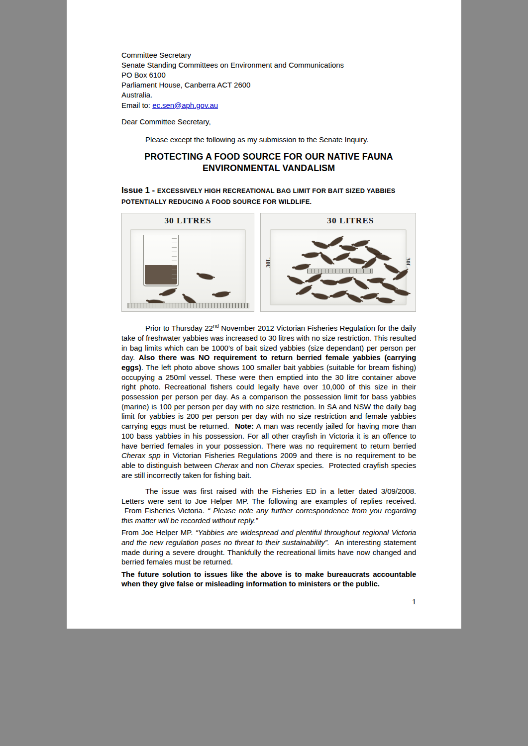Committee Secretary
Senate Standing Committees on Environment and Communications
PO Box 6100
Parliament House, Canberra ACT 2600
Australia.
Email to: ec.sen@aph.gov.au
Dear Committee Secretary,
Please except the following as my submission to the Senate Inquiry.
PROTECTING A FOOD SOURCE FOR OUR NATIVE FAUNA ENVIRONMENTAL VANDALISM
Issue 1 - EXCESSIVELY HIGH RECREATIONAL BAG LIMIT FOR BAIT SIZED YABBIES POTENTIALLY REDUCING A FOOD SOURCE FOR WILDLIFE.
30 LITRES
30 LITRES
30L
30L
Prior to Thursday 22nd November 2012 Victorian Fisheries Regulation for the daily take of freshwater yabbies was increased to 30 litres with no size restriction. This resulted in bag limits which can be 1000’s of bait sized yabbies (size dependant) per person per day. Also there was NO requirement to return berried female yabbies (carrying eggs). The left photo above shows 100 smaller bait yabbies (suitable for bream fishing) occupying a 250ml vessel. These were then emptied into the 30 litre container above right photo. Recreational fishers could legally have over 10,000 of this size in their possession per person per day. As a comparison the possession limit for bass yabbies (marine) is 100 per person per day with no size restriction. In SA and NSW the daily bag limit for yabbies is 200 per person per day with no size restriction and female yabbies carrying eggs must be returned. Note: A man was recently jailed for having more than 100 bass yabbies in his possession. For all other crayfish in Victoria it is an offence to have berried females in your possession. There was no requirement to return berried Cherax spp in Victorian Fisheries Regulations 2009 and there is no requirement to be able to distinguish between Cherax and non Cherax species. Protected crayfish species are still incorrectly taken for fishing bait.
The issue was first raised with the Fisheries ED in a letter dated 3/09/2008. Letters were sent to Joe Helper MP. The following are examples of replies received. From Fisheries Victoria. “ Please note any further correspondence from you regarding this matter will be recorded without reply.”
From Joe Helper MP. “Yabbies are widespread and plentiful throughout regional Victoria and the new regulation poses no threat to their sustainability”. An interesting statement made during a severe drought. Thankfully the recreational limits have now changed and berried females must be returned.
The future solution to issues like the above is to make bureaucrats accountable when they give false or misleading information to ministers or the public.
1